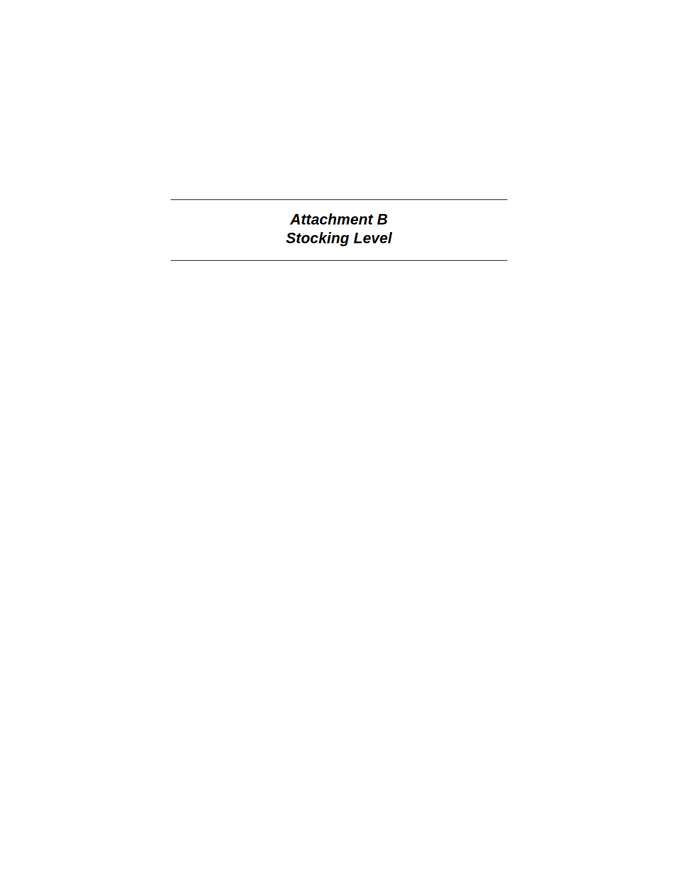Attachment B
Stocking Level